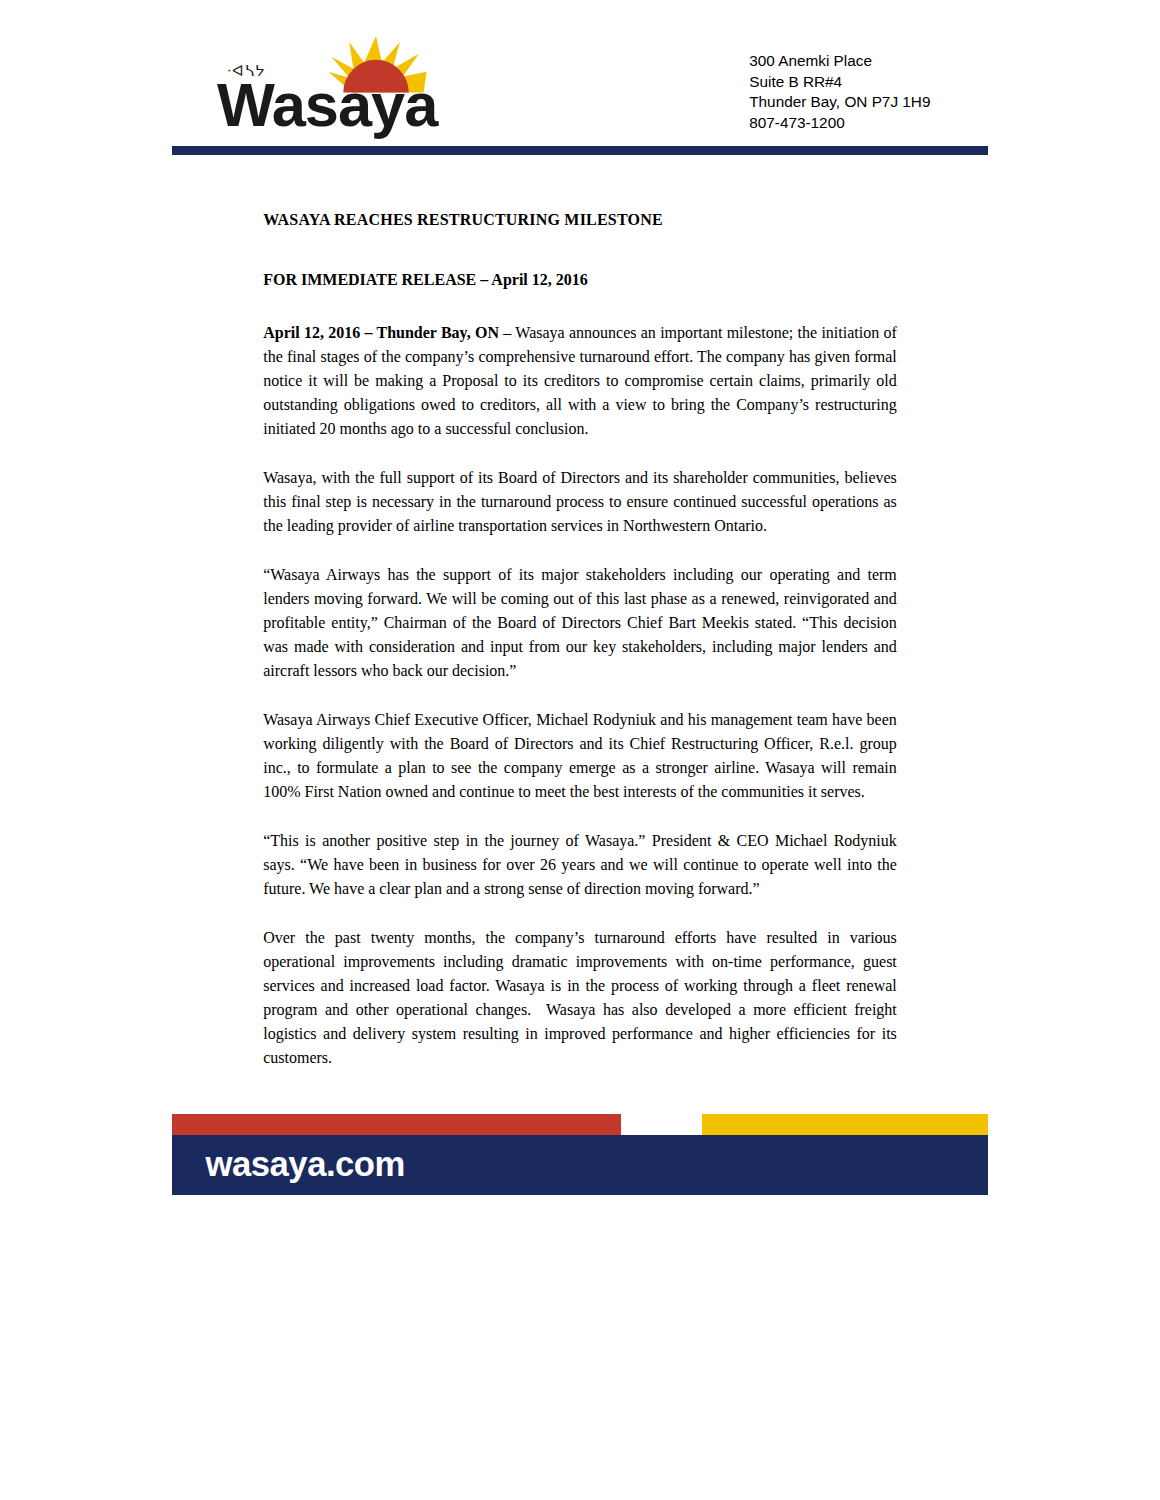ᐧᐊᓴᔭ
Wasaya
300 Anemki Place
Suite B RR#4
Thunder Bay, ON P7J 1H9
807-473-1200
WASAYA REACHES RESTRUCTURING MILESTONE
FOR IMMEDIATE RELEASE – April 12, 2016
April 12, 2016 – Thunder Bay, ON – Wasaya announces an important milestone; the initiation of the final stages of the company’s comprehensive turnaround effort. The company has given formal notice it will be making a Proposal to its creditors to compromise certain claims, primarily old outstanding obligations owed to creditors, all with a view to bring the Company’s restructuring initiated 20 months ago to a successful conclusion.
Wasaya, with the full support of its Board of Directors and its shareholder communities, believes this final step is necessary in the turnaround process to ensure continued successful operations as the leading provider of airline transportation services in Northwestern Ontario.
“Wasaya Airways has the support of its major stakeholders including our operating and term lenders moving forward. We will be coming out of this last phase as a renewed, reinvigorated and profitable entity,” Chairman of the Board of Directors Chief Bart Meekis stated. “This decision was made with consideration and input from our key stakeholders, including major lenders and aircraft lessors who back our decision.”
Wasaya Airways Chief Executive Officer, Michael Rodyniuk and his management team have been working diligently with the Board of Directors and its Chief Restructuring Officer, R.e.l. group inc., to formulate a plan to see the company emerge as a stronger airline. Wasaya will remain 100% First Nation owned and continue to meet the best interests of the communities it serves.
“This is another positive step in the journey of Wasaya.” President & CEO Michael Rodyniuk says. “We have been in business for over 26 years and we will continue to operate well into the future. We have a clear plan and a strong sense of direction moving forward.”
Over the past twenty months, the company’s turnaround efforts have resulted in various operational improvements including dramatic improvements with on-time performance, guest services and increased load factor. Wasaya is in the process of working through a fleet renewal program and other operational changes. Wasaya has also developed a more efficient freight logistics and delivery system resulting in improved performance and higher efficiencies for its customers.
wasaya.com